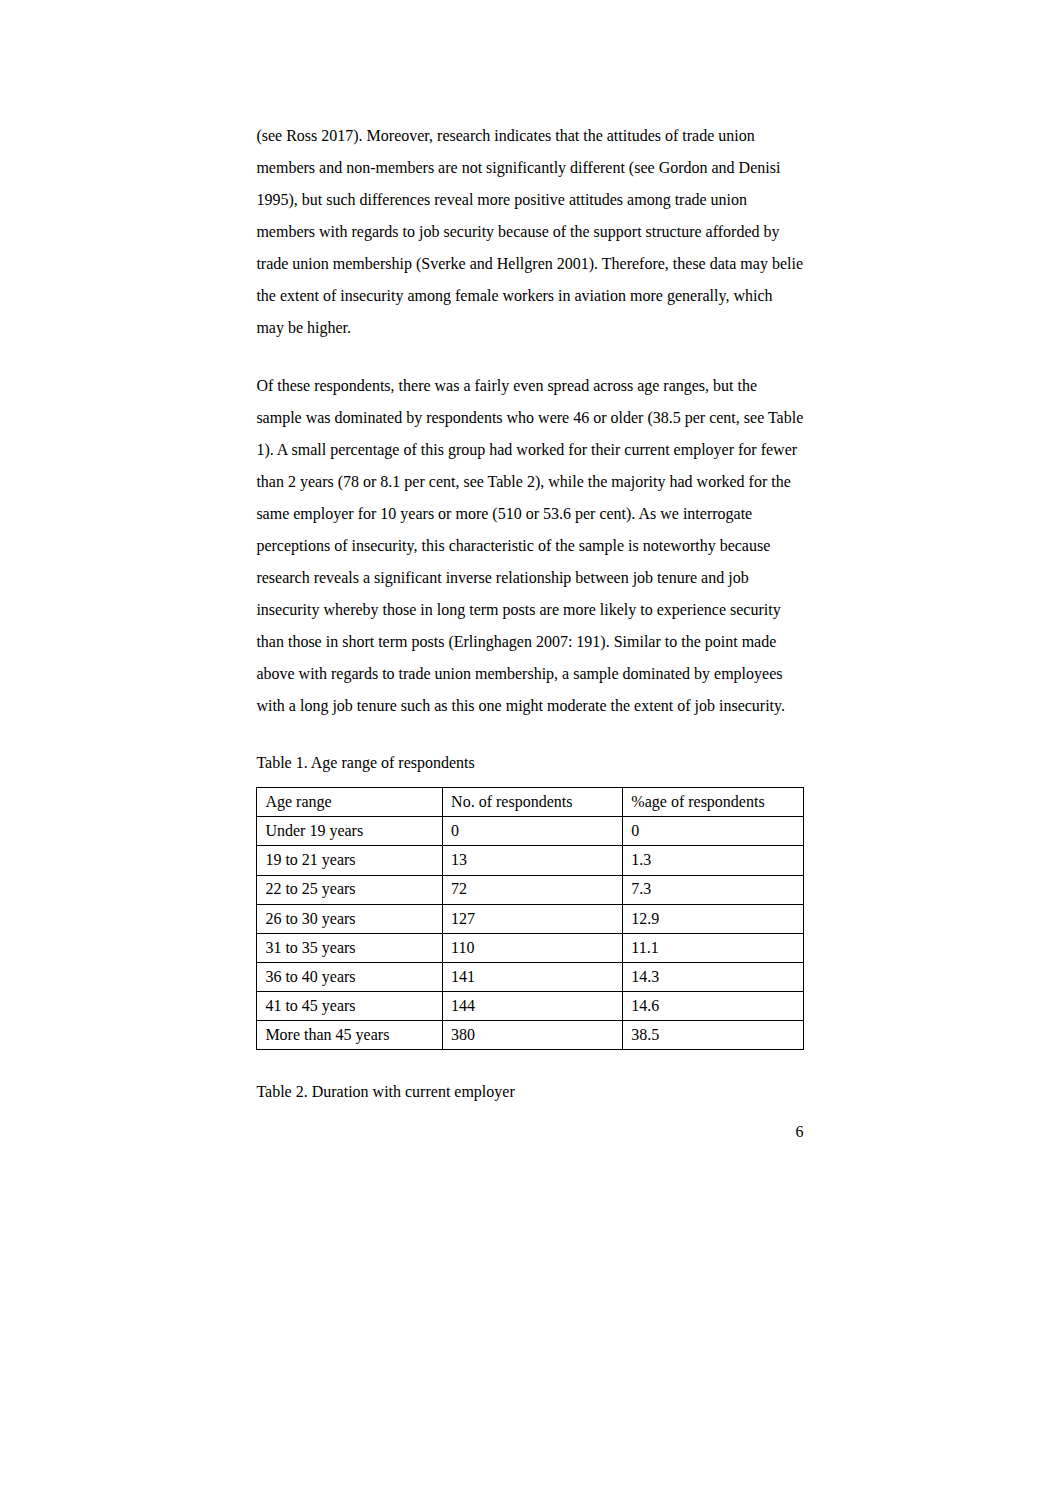(see Ross 2017). Moreover, research indicates that the attitudes of trade union members and non-members are not significantly different (see Gordon and Denisi 1995), but such differences reveal more positive attitudes among trade union members with regards to job security because of the support structure afforded by trade union membership (Sverke and Hellgren 2001). Therefore, these data may belie the extent of insecurity among female workers in aviation more generally, which may be higher.
Of these respondents, there was a fairly even spread across age ranges, but the sample was dominated by respondents who were 46 or older (38.5 per cent, see Table 1). A small percentage of this group had worked for their current employer for fewer than 2 years (78 or 8.1 per cent, see Table 2), while the majority had worked for the same employer for 10 years or more (510 or 53.6 per cent). As we interrogate perceptions of insecurity, this characteristic of the sample is noteworthy because research reveals a significant inverse relationship between job tenure and job insecurity whereby those in long term posts are more likely to experience security than those in short term posts (Erlinghagen 2007: 191). Similar to the point made above with regards to trade union membership, a sample dominated by employees with a long job tenure such as this one might moderate the extent of job insecurity.
Table 1. Age range of respondents
| Age range | No. of respondents | %age of respondents |
| Under 19 years | 0 | 0 |
| 19 to 21 years | 13 | 1.3 |
| 22 to 25 years | 72 | 7.3 |
| 26 to 30 years | 127 | 12.9 |
| 31 to 35 years | 110 | 11.1 |
| 36 to 40 years | 141 | 14.3 |
| 41 to 45 years | 144 | 14.6 |
| More than 45 years | 380 | 38.5 |
Table 2. Duration with current employer
6